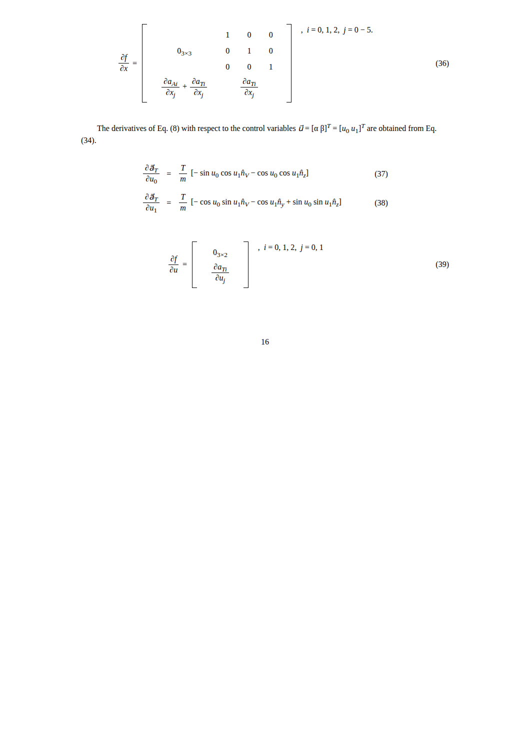∂f∂x =
| 0 3×3 | 1 | 0 | 0 |
| 0 | 1 | 0 |
| 0 | 0 | 1 |
| ∂ a Ai ∂ x j + ∂ a Ti ∂ x j | ∂ a Ti ∂ x j |
, i = 0, 1, 2, j = 0 − 5.
(36)
The derivatives of Eq. (8) with respect to the control variables u⃗ = [α β]T = [u0 u1]T are obtained from Eq. (34).
| ∂ a⃗ T ∂ u 0 | = | T m [− sin u 0 cos u 1 n̂ V − cos u 0 cos u 1 n̂ z ] | (37) |
| ∂ a⃗ T ∂ u 1 | = | T m [− cos u 0 sin u 1 n̂ V − cos u 1 n̂ y + sin u 0 sin u 1 n̂ z ] | (38) |
∂f∂u =
| 0 3×2 |
| ∂ a Ti ∂ u j |
, i = 0, 1, 2, j = 0, 1
(39)
16